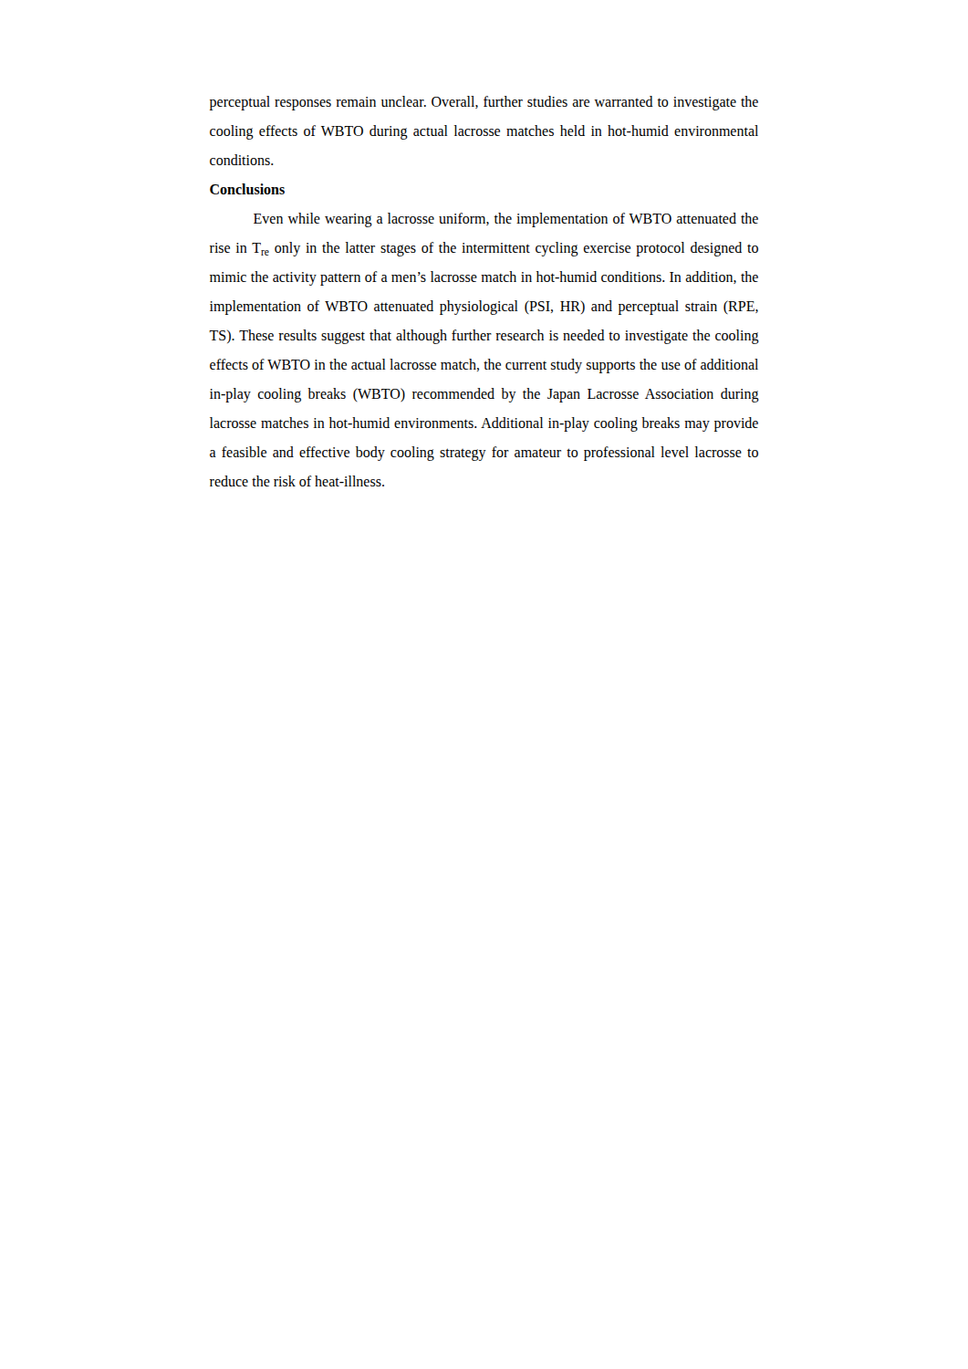perceptual responses remain unclear. Overall, further studies are warranted to investigate the cooling effects of WBTO during actual lacrosse matches held in hot-humid environmental conditions.
Conclusions
Even while wearing a lacrosse uniform, the implementation of WBTO attenuated the rise in Tre only in the latter stages of the intermittent cycling exercise protocol designed to mimic the activity pattern of a men’s lacrosse match in hot-humid conditions. In addition, the implementation of WBTO attenuated physiological (PSI, HR) and perceptual strain (RPE, TS). These results suggest that although further research is needed to investigate the cooling effects of WBTO in the actual lacrosse match, the current study supports the use of additional in-play cooling breaks (WBTO) recommended by the Japan Lacrosse Association during lacrosse matches in hot-humid environments. Additional in-play cooling breaks may provide a feasible and effective body cooling strategy for amateur to professional level lacrosse to reduce the risk of heat-illness.